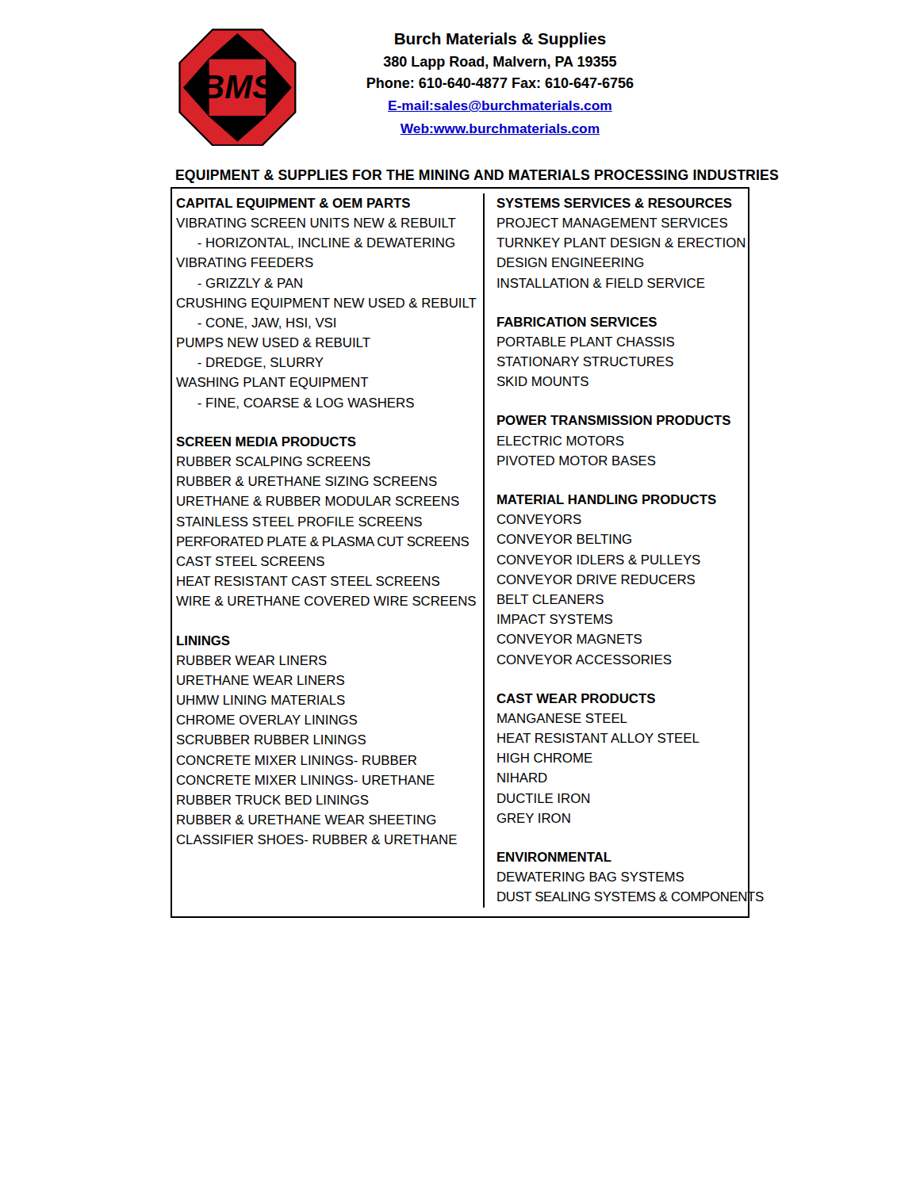BMS
Burch Materials & Supplies
380 Lapp Road, Malvern, PA 19355
Phone: 610-640-4877 Fax: 610-647-6756
E-mail:sales@burchmaterials.com
Web:www.burchmaterials.com
EQUIPMENT & SUPPLIES FOR THE MINING AND MATERIALS PROCESSING INDUSTRIES
CAPITAL EQUIPMENT & OEM PARTS
VIBRATING SCREEN UNITS NEW & REBUILT
- HORIZONTAL, INCLINE & DEWATERING
VIBRATING FEEDERS
- GRIZZLY & PAN
CRUSHING EQUIPMENT NEW USED & REBUILT
- CONE, JAW, HSI, VSI
PUMPS NEW USED & REBUILT
- DREDGE, SLURRY
WASHING PLANT EQUIPMENT
- FINE, COARSE & LOG WASHERS
SCREEN MEDIA PRODUCTS
RUBBER SCALPING SCREENS
RUBBER & URETHANE SIZING SCREENS
URETHANE & RUBBER MODULAR SCREENS
STAINLESS STEEL PROFILE SCREENS
PERFORATED PLATE & PLASMA CUT SCREENS
CAST STEEL SCREENS
HEAT RESISTANT CAST STEEL SCREENS
WIRE & URETHANE COVERED WIRE SCREENS
LININGS
RUBBER WEAR LINERS
URETHANE WEAR LINERS
UHMW LINING MATERIALS
CHROME OVERLAY LININGS
SCRUBBER RUBBER LININGS
CONCRETE MIXER LININGS- RUBBER
CONCRETE MIXER LININGS- URETHANE
RUBBER TRUCK BED LININGS
RUBBER & URETHANE WEAR SHEETING
CLASSIFIER SHOES- RUBBER & URETHANE
SYSTEMS SERVICES & RESOURCES
PROJECT MANAGEMENT SERVICES
TURNKEY PLANT DESIGN & ERECTION
DESIGN ENGINEERING
INSTALLATION & FIELD SERVICE
FABRICATION SERVICES
PORTABLE PLANT CHASSIS
STATIONARY STRUCTURES
SKID MOUNTS
POWER TRANSMISSION PRODUCTS
ELECTRIC MOTORS
PIVOTED MOTOR BASES
MATERIAL HANDLING PRODUCTS
CONVEYORS
CONVEYOR BELTING
CONVEYOR IDLERS & PULLEYS
CONVEYOR DRIVE REDUCERS
BELT CLEANERS
IMPACT SYSTEMS
CONVEYOR MAGNETS
CONVEYOR ACCESSORIES
CAST WEAR PRODUCTS
MANGANESE STEEL
HEAT RESISTANT ALLOY STEEL
HIGH CHROME
NIHARD
DUCTILE IRON
GREY IRON
ENVIRONMENTAL
DEWATERING BAG SYSTEMS
DUST SEALING SYSTEMS & COMPONENTS